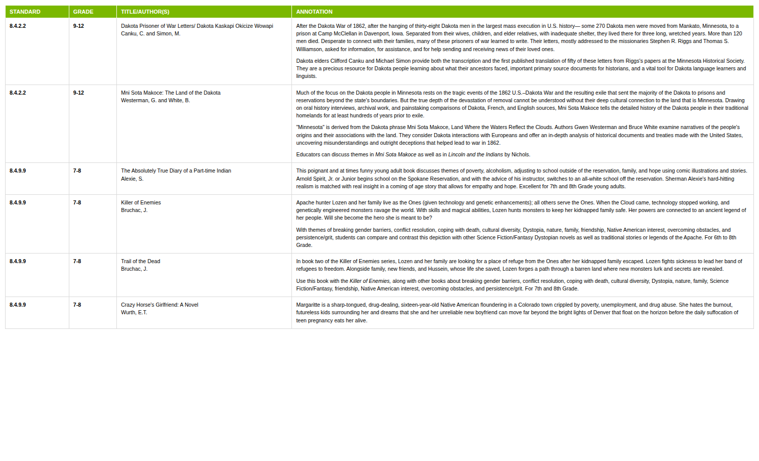| STANDARD | GRADE | TITLE/AUTHOR(S) | ANNOTATION |
| --- | --- | --- | --- |
| 8.4.2.2 | 9-12 | Dakota Prisoner of War Letters/ Dakota Kaskapi Okicize Wowapi Canku, C. and Simon, M. | After the Dakota War of 1862, after the hanging of thirty-eight Dakota men in the largest mass execution in U.S. history— some 270 Dakota men were moved from Mankato, Minnesota, to a prison at Camp McClellan in Davenport, Iowa. Separated from their wives, children, and elder relatives, with inadequate shelter, they lived there for three long, wretched years. More than 120 men died. Desperate to connect with their families, many of these prisoners of war learned to write. Their letters, mostly addressed to the missionaries Stephen R. Riggs and Thomas S. Williamson, asked for information, for assistance, and for help sending and receiving news of their loved ones. Dakota elders Clifford Canku and Michael Simon provide both the transcription and the first published translation of fifty of these letters from Riggs's papers at the Minnesota Historical Society. They are a precious resource for Dakota people learning about what their ancestors faced, important primary source documents for historians, and a vital tool for Dakota language learners and linguists. |
| 8.4.2.2 | 9-12 | Mni Sota Makoce: The Land of the Dakota Westerman, G. and White, B. | Much of the focus on the Dakota people in Minnesota rests on the tragic events of the 1862 U.S.–Dakota War and the resulting exile that sent the majority of the Dakota to prisons and reservations beyond the state's boundaries. But the true depth of the devastation of removal cannot be understood without their deep cultural connection to the land that is Minnesota. Drawing on oral history interviews, archival work, and painstaking comparisons of Dakota, French, and English sources, Mni Sota Makoce tells the detailed history of the Dakota people in their traditional homelands for at least hundreds of years prior to exile. "Minnesota" is derived from the Dakota phrase Mni Sota Makoce, Land Where the Waters Reflect the Clouds. Authors Gwen Westerman and Bruce White examine narratives of the people's origins and their associations with the land. They consider Dakota interactions with Europeans and offer an in-depth analysis of historical documents and treaties made with the United States, uncovering misunderstandings and outright deceptions that helped lead to war in 1862. Educators can discuss themes in Mni Sota Makoce as well as in Lincoln and the Indians by Nichols. |
| 8.4.9.9 | 7-8 | The Absolutely True Diary of a Part-time Indian Alexie, S. | This poignant and at times funny young adult book discusses themes of poverty, alcoholism, adjusting to school outside of the reservation, family, and hope using comic illustrations and stories. Arnold Spirit, Jr. or Junior begins school on the Spokane Reservation, and with the advice of his instructor, switches to an all-white school off the reservation. Sherman Alexie's hard-hitting realism is matched with real insight in a coming of age story that allows for empathy and hope. Excellent for 7th and 8th Grade young adults. |
| 8.4.9.9 | 7-8 | Killer of Enemies Bruchac, J. | Apache hunter Lozen and her family live as the Ones (given technology and genetic enhancements); all others serve the Ones. When the Cloud came, technology stopped working, and genetically engineered monsters ravage the world. With skills and magical abilities, Lozen hunts monsters to keep her kidnapped family safe. Her powers are connected to an ancient legend of her people. Will she become the hero she is meant to be? With themes of breaking gender barriers, conflict resolution, coping with death, cultural diversity, Dystopia, nature, family, friendship, Native American interest, overcoming obstacles, and persistence/grit, students can compare and contrast this depiction with other Science Fiction/Fantasy Dystopian novels as well as traditional stories or legends of the Apache. For 6th to 8th Grade. |
| 8.4.9.9 | 7-8 | Trail of the Dead Bruchac, J. | In book two of the Killer of Enemies series, Lozen and her family are looking for a place of refuge from the Ones after her kidnapped family escaped. Lozen fights sickness to lead her band of refugees to freedom. Alongside family, new friends, and Hussein, whose life she saved, Lozen forges a path through a barren land where new monsters lurk and secrets are revealed. Use this book with the Killer of Enemies, along with other books about breaking gender barriers, conflict resolution, coping with death, cultural diversity, Dystopia, nature, family, Science Fiction/Fantasy, friendship, Native American interest, overcoming obstacles, and persistence/grit. For 7th and 8th Grade. |
| 8.4.9.9 | 7-8 | Crazy Horse's Girlfriend: A Novel Wurth, E.T. | Margaritte is a sharp-tongued, drug-dealing, sixteen-year-old Native American floundering in a Colorado town crippled by poverty, unemployment, and drug abuse. She hates the burnout, futureless kids surrounding her and dreams that she and her unreliable new boyfriend can move far beyond the bright lights of Denver that float on the horizon before the daily suffocation of teen pregnancy eats her alive. |